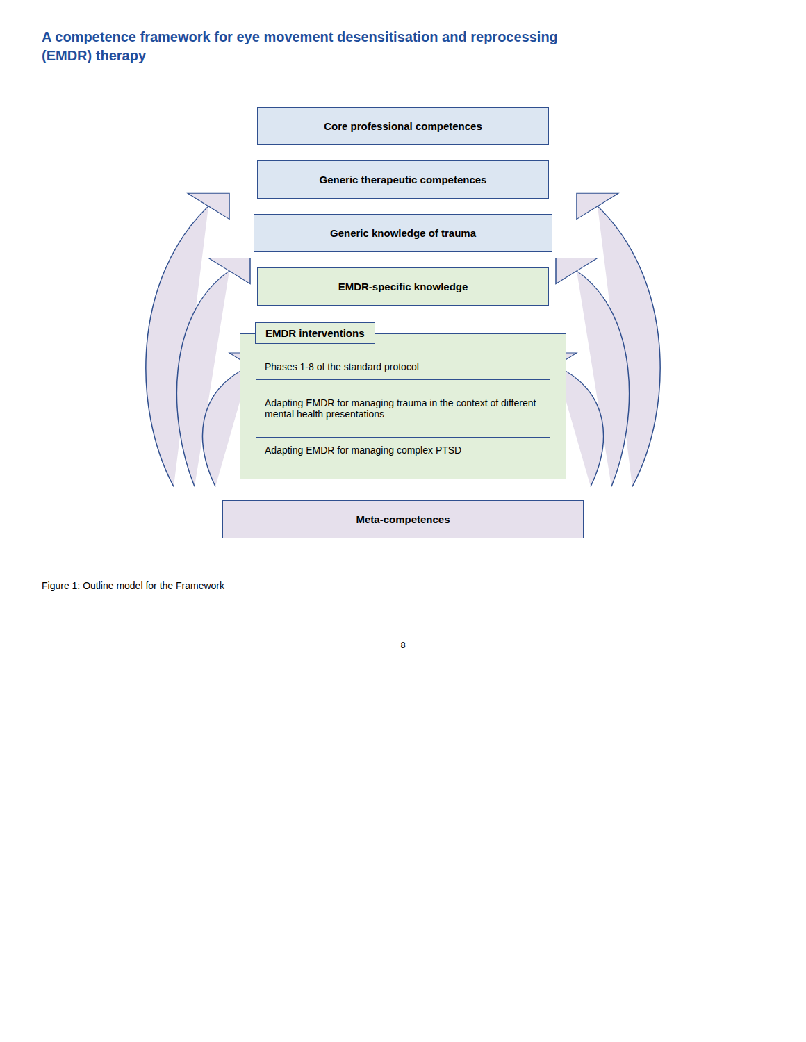A competence framework for eye movement desensitisation and reprocessing (EMDR) therapy
Core professional competences
Generic therapeutic competences
Generic knowledge of trauma
EMDR-specific knowledge
EMDR interventions
Phases 1-8 of the standard protocol
Adapting EMDR for managing trauma in the context of different mental health presentations
Adapting EMDR for managing complex PTSD
Meta-competences
Figure 1: Outline model for the Framework
8